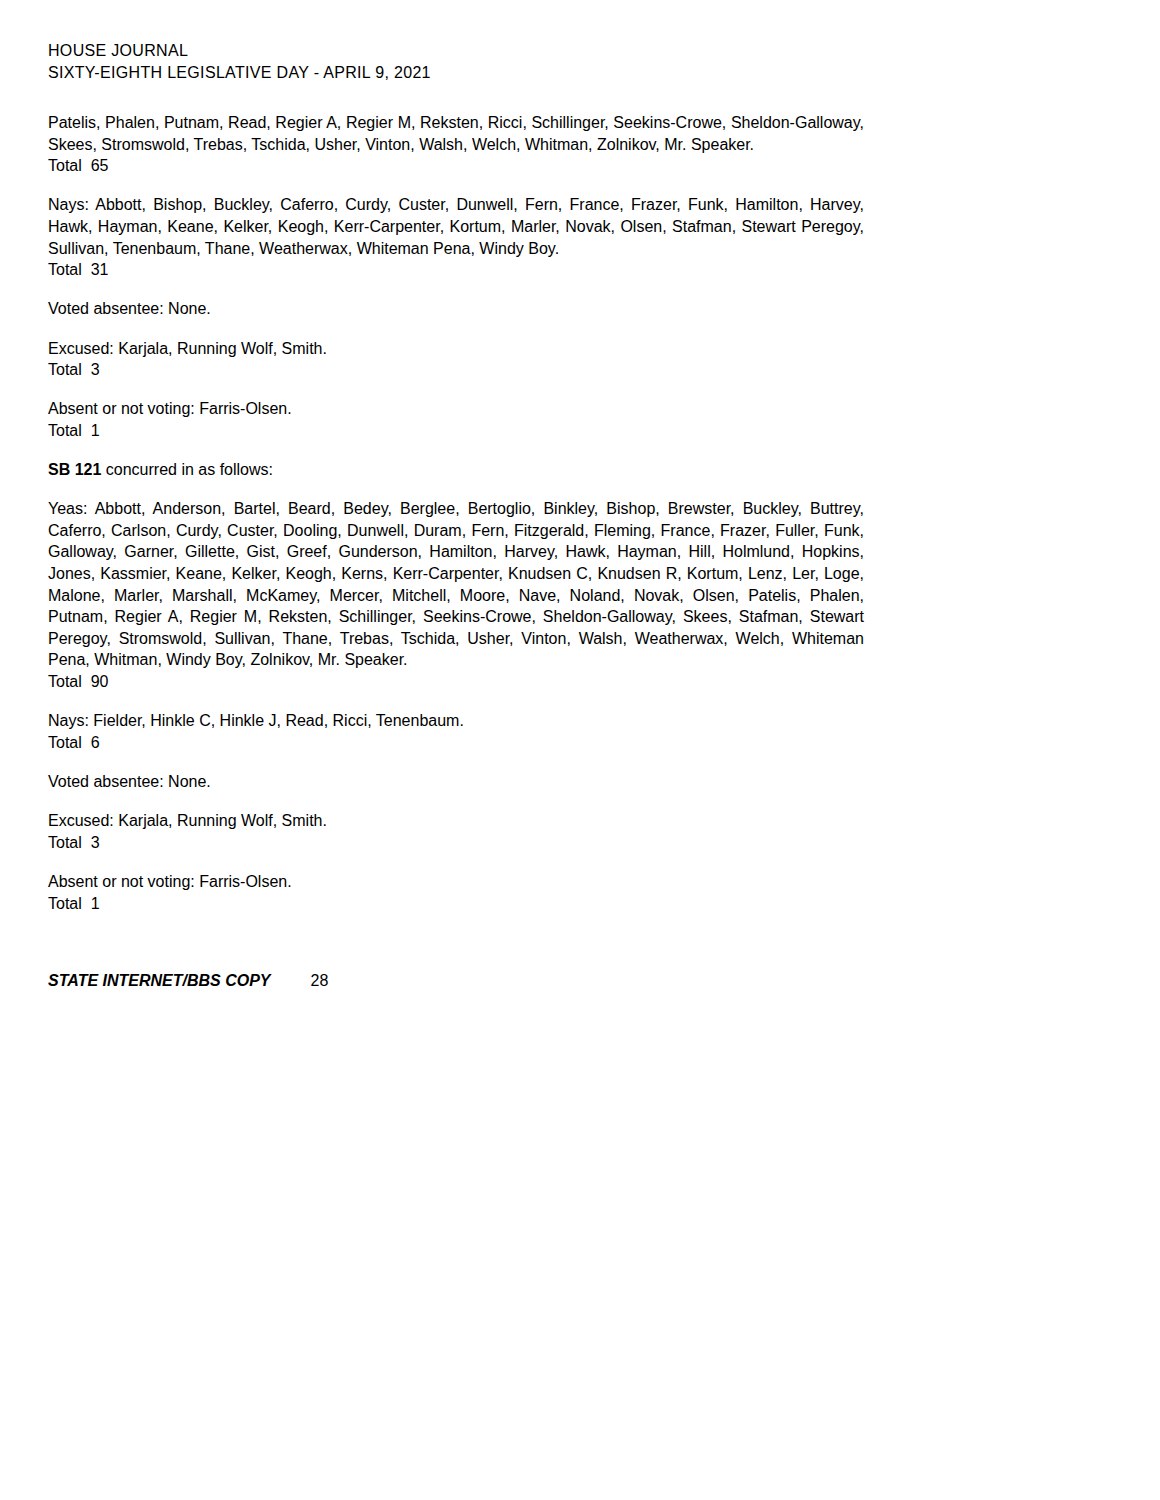HOUSE JOURNAL
SIXTY-EIGHTH LEGISLATIVE DAY - APRIL 9, 2021
Patelis, Phalen, Putnam, Read, Regier A, Regier M, Reksten, Ricci, Schillinger, Seekins-Crowe, Sheldon-Galloway, Skees, Stromswold, Trebas, Tschida, Usher, Vinton, Walsh, Welch, Whitman, Zolnikov, Mr. Speaker.
Total 65
Nays: Abbott, Bishop, Buckley, Caferro, Curdy, Custer, Dunwell, Fern, France, Frazer, Funk, Hamilton, Harvey, Hawk, Hayman, Keane, Kelker, Keogh, Kerr-Carpenter, Kortum, Marler, Novak, Olsen, Stafman, Stewart Peregoy, Sullivan, Tenenbaum, Thane, Weatherwax, Whiteman Pena, Windy Boy.
Total 31
Voted absentee: None.
Excused: Karjala, Running Wolf, Smith.
Total 3
Absent or not voting: Farris-Olsen.
Total 1
SB 121 concurred in as follows:
Yeas: Abbott, Anderson, Bartel, Beard, Bedey, Berglee, Bertoglio, Binkley, Bishop, Brewster, Buckley, Buttrey, Caferro, Carlson, Curdy, Custer, Dooling, Dunwell, Duram, Fern, Fitzgerald, Fleming, France, Frazer, Fuller, Funk, Galloway, Garner, Gillette, Gist, Greef, Gunderson, Hamilton, Harvey, Hawk, Hayman, Hill, Holmlund, Hopkins, Jones, Kassmier, Keane, Kelker, Keogh, Kerns, Kerr-Carpenter, Knudsen C, Knudsen R, Kortum, Lenz, Ler, Loge, Malone, Marler, Marshall, McKamey, Mercer, Mitchell, Moore, Nave, Noland, Novak, Olsen, Patelis, Phalen, Putnam, Regier A, Regier M, Reksten, Schillinger, Seekins-Crowe, Sheldon-Galloway, Skees, Stafman, Stewart Peregoy, Stromswold, Sullivan, Thane, Trebas, Tschida, Usher, Vinton, Walsh, Weatherwax, Welch, Whiteman Pena, Whitman, Windy Boy, Zolnikov, Mr. Speaker.
Total 90
Nays: Fielder, Hinkle C, Hinkle J, Read, Ricci, Tenenbaum.
Total 6
Voted absentee: None.
Excused: Karjala, Running Wolf, Smith.
Total 3
Absent or not voting: Farris-Olsen.
Total 1
STATE INTERNET/BBS COPY 28